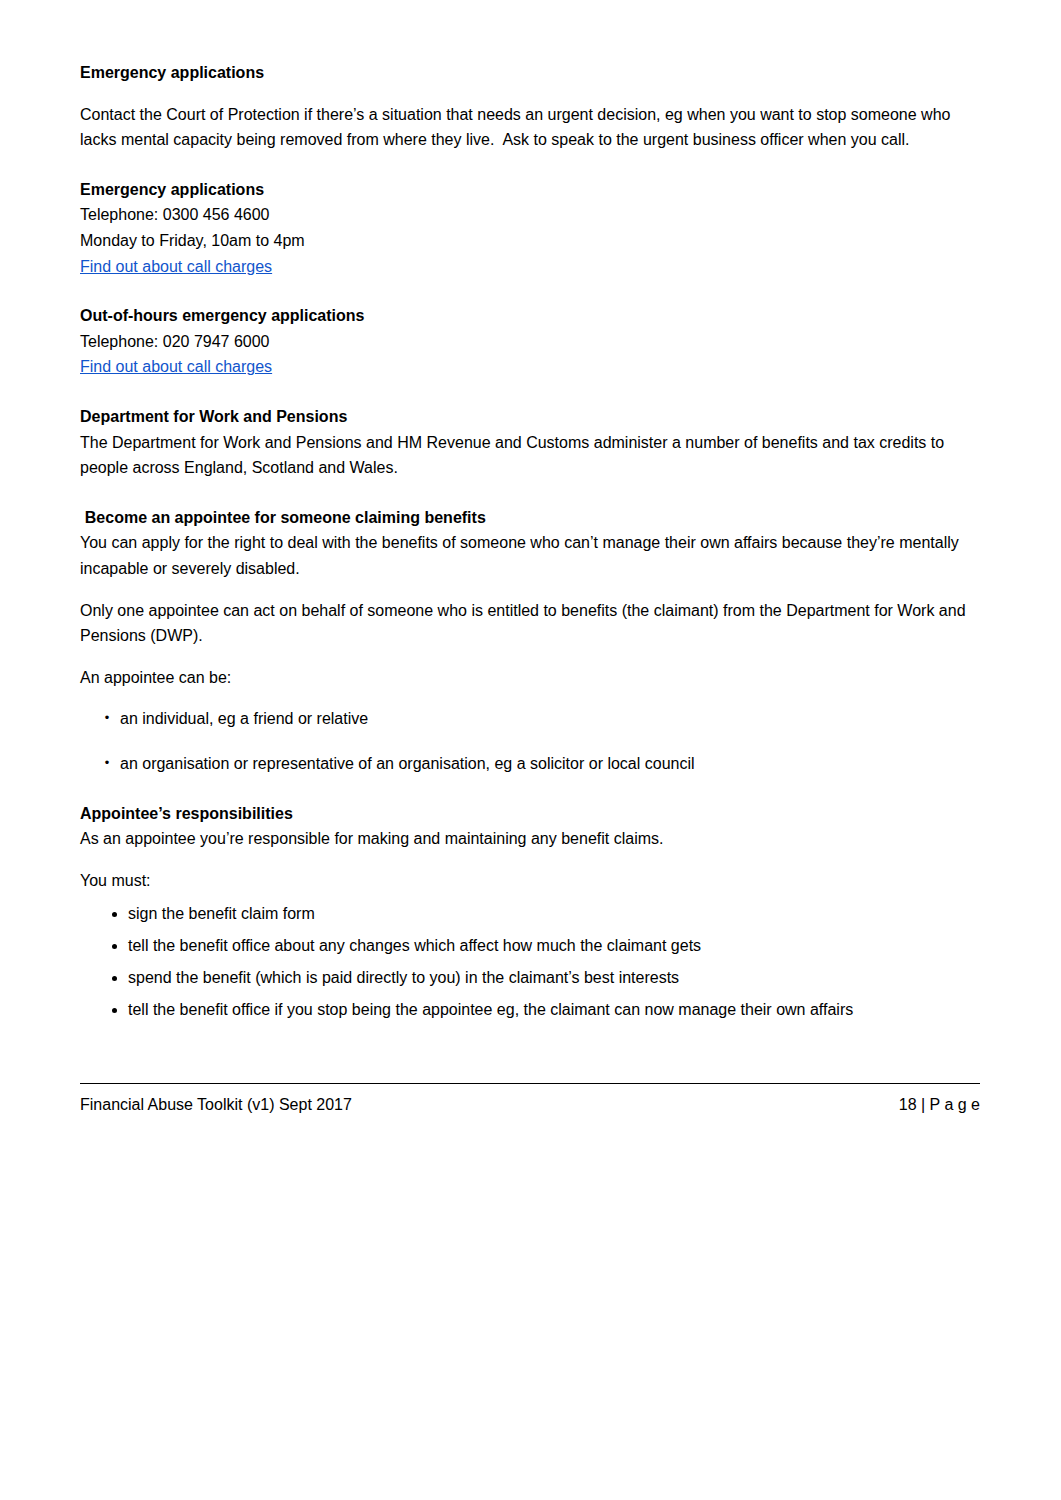Emergency applications
Contact the Court of Protection if there’s a situation that needs an urgent decision, eg when you want to stop someone who lacks mental capacity being removed from where they live. Ask to speak to the urgent business officer when you call.
Emergency applications
Telephone: 0300 456 4600
Monday to Friday, 10am to 4pm
Find out about call charges
Out-of-hours emergency applications
Telephone: 020 7947 6000
Find out about call charges
Department for Work and Pensions
The Department for Work and Pensions and HM Revenue and Customs administer a number of benefits and tax credits to people across England, Scotland and Wales.
Become an appointee for someone claiming benefits
You can apply for the right to deal with the benefits of someone who can’t manage their own affairs because they’re mentally incapable or severely disabled.
Only one appointee can act on behalf of someone who is entitled to benefits (the claimant) from the Department for Work and Pensions (DWP).
An appointee can be:
an individual, eg a friend or relative
an organisation or representative of an organisation, eg a solicitor or local council
Appointee’s responsibilities
As an appointee you’re responsible for making and maintaining any benefit claims.
You must:
sign the benefit claim form
tell the benefit office about any changes which affect how much the claimant gets
spend the benefit (which is paid directly to you) in the claimant’s best interests
tell the benefit office if you stop being the appointee eg, the claimant can now manage their own affairs
Financial Abuse Toolkit (v1) Sept 2017 18 | P a g e